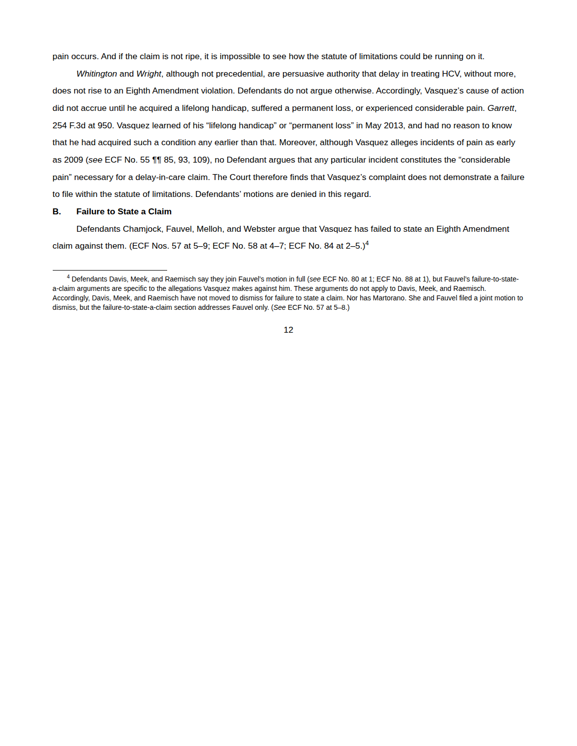pain occurs. And if the claim is not ripe, it is impossible to see how the statute of limitations could be running on it.
Whitington and Wright, although not precedential, are persuasive authority that delay in treating HCV, without more, does not rise to an Eighth Amendment violation. Defendants do not argue otherwise. Accordingly, Vasquez’s cause of action did not accrue until he acquired a lifelong handicap, suffered a permanent loss, or experienced considerable pain. Garrett, 254 F.3d at 950. Vasquez learned of his “lifelong handicap” or “permanent loss” in May 2013, and had no reason to know that he had acquired such a condition any earlier than that. Moreover, although Vasquez alleges incidents of pain as early as 2009 (see ECF No. 55 ¶¶ 85, 93, 109), no Defendant argues that any particular incident constitutes the “considerable pain” necessary for a delay-in-care claim. The Court therefore finds that Vasquez’s complaint does not demonstrate a failure to file within the statute of limitations. Defendants’ motions are denied in this regard.
B. Failure to State a Claim
Defendants Chamjock, Fauvel, Melloh, and Webster argue that Vasquez has failed to state an Eighth Amendment claim against them. (ECF Nos. 57 at 5–9; ECF No. 58 at 4–7; ECF No. 84 at 2–5.)4
4 Defendants Davis, Meek, and Raemisch say they join Fauvel’s motion in full (see ECF No. 80 at 1; ECF No. 88 at 1), but Fauvel’s failure-to-state-a-claim arguments are specific to the allegations Vasquez makes against him. These arguments do not apply to Davis, Meek, and Raemisch. Accordingly, Davis, Meek, and Raemisch have not moved to dismiss for failure to state a claim. Nor has Martorano. She and Fauvel filed a joint motion to dismiss, but the failure-to-state-a-claim section addresses Fauvel only. (See ECF No. 57 at 5–8.)
12